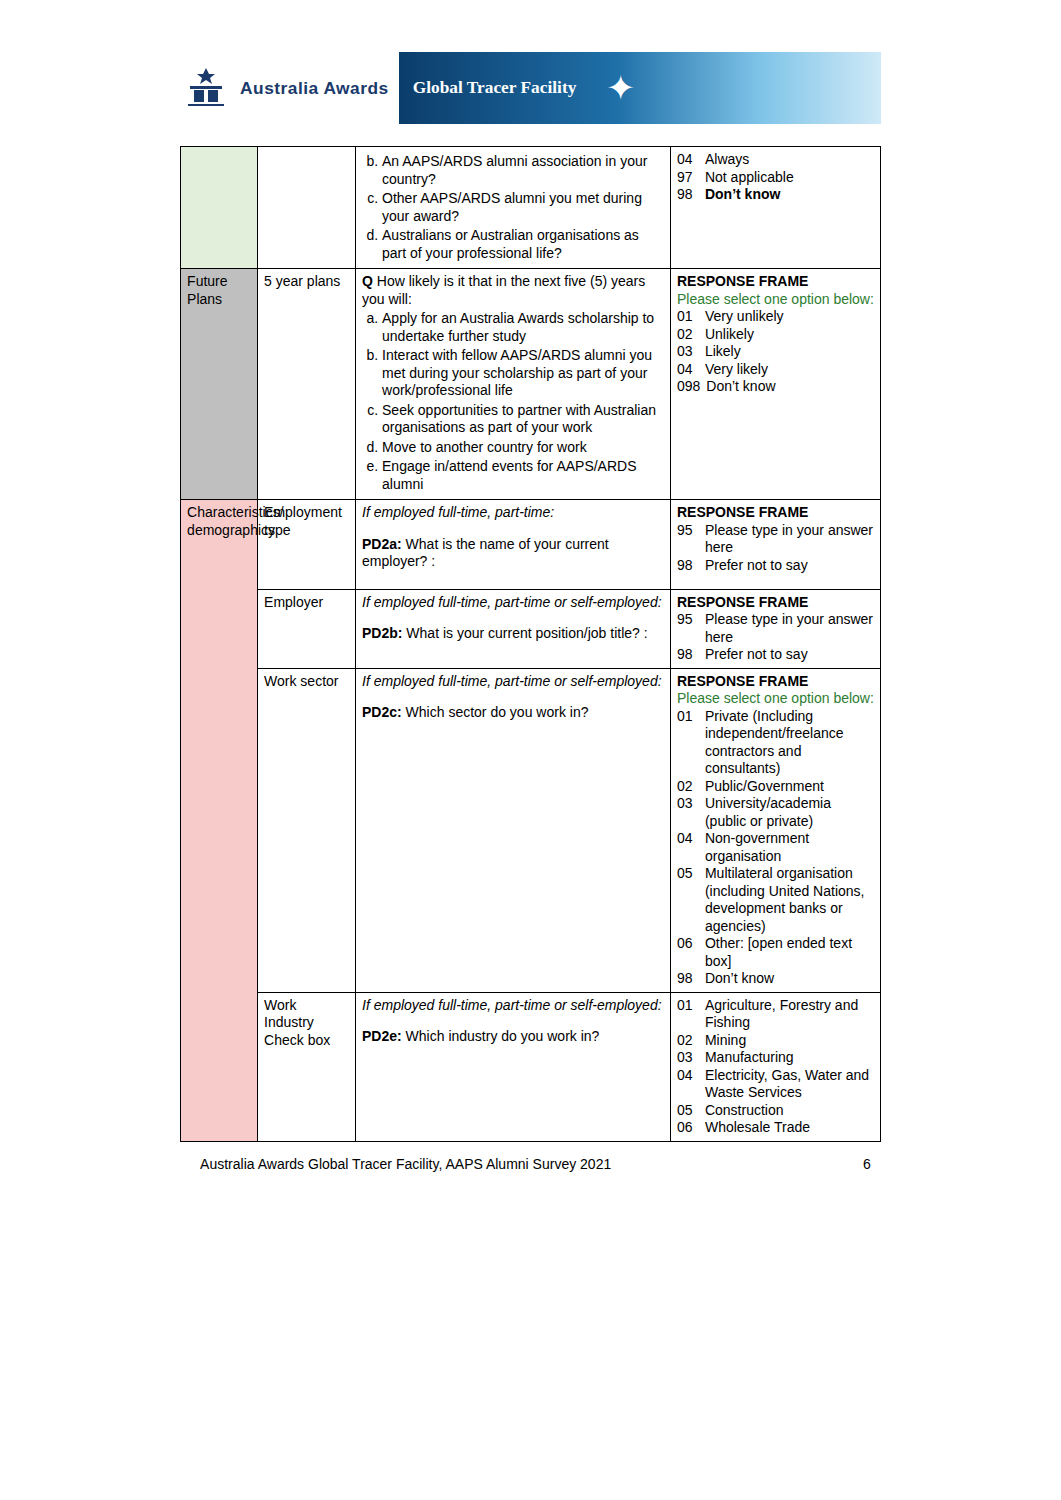Australia Awards
Global Tracer Facility ✦
| | | An AAPS/ARDS alumni association in your country? Other AAPS/ARDS alumni you met during your award? Australians or Australian organisations as part of your professional life? | 04 Always 97 Not applicable 98 Don’t know |
| Future Plans | 5 year plans | Q How likely is it that in the next five (5) years you will: Apply for an Australia Awards scholarship to undertake further study Interact with fellow AAPS/ARDS alumni you met during your scholarship as part of your work/professional life Seek opportunities to partner with Australian organisations as part of your work Move to another country for work Engage in/attend events for AAPS/ARDS alumni | RESPONSE FRAME Please select one option below: 01 Very unlikely 02 Unlikely 03 Likely 04 Very likely 098 Don’t know |
| Characteristics/ demographics | Employment type | If employed full-time, part-time: PD2a: What is the name of your current employer? : | RESPONSE FRAME 95 Please type in your answer here 98 Prefer not to say |
| Employer | If employed full-time, part-time or self-employed: PD2b: What is your current position/job title? : | RESPONSE FRAME 95 Please type in your answer here 98 Prefer not to say |
| Work sector | If employed full-time, part-time or self-employed: PD2c: Which sector do you work in? | RESPONSE FRAME Please select one option below: 01 Private (Including independent/freelance contractors and consultants) 02 Public/Government 03 University/academia (public or private) 04 Non-government organisation 05 Multilateral organisation (including United Nations, development banks or agencies) 06 Other: [open ended text box] 98 Don’t know |
| Work Industry Check box | If employed full-time, part-time or self-employed: PD2e: Which industry do you work in? | 01 Agriculture, Forestry and Fishing 02 Mining 03 Manufacturing 04 Electricity, Gas, Water and Waste Services 05 Construction 06 Wholesale Trade |
Australia Awards Global Tracer Facility, AAPS Alumni Survey 2021 6